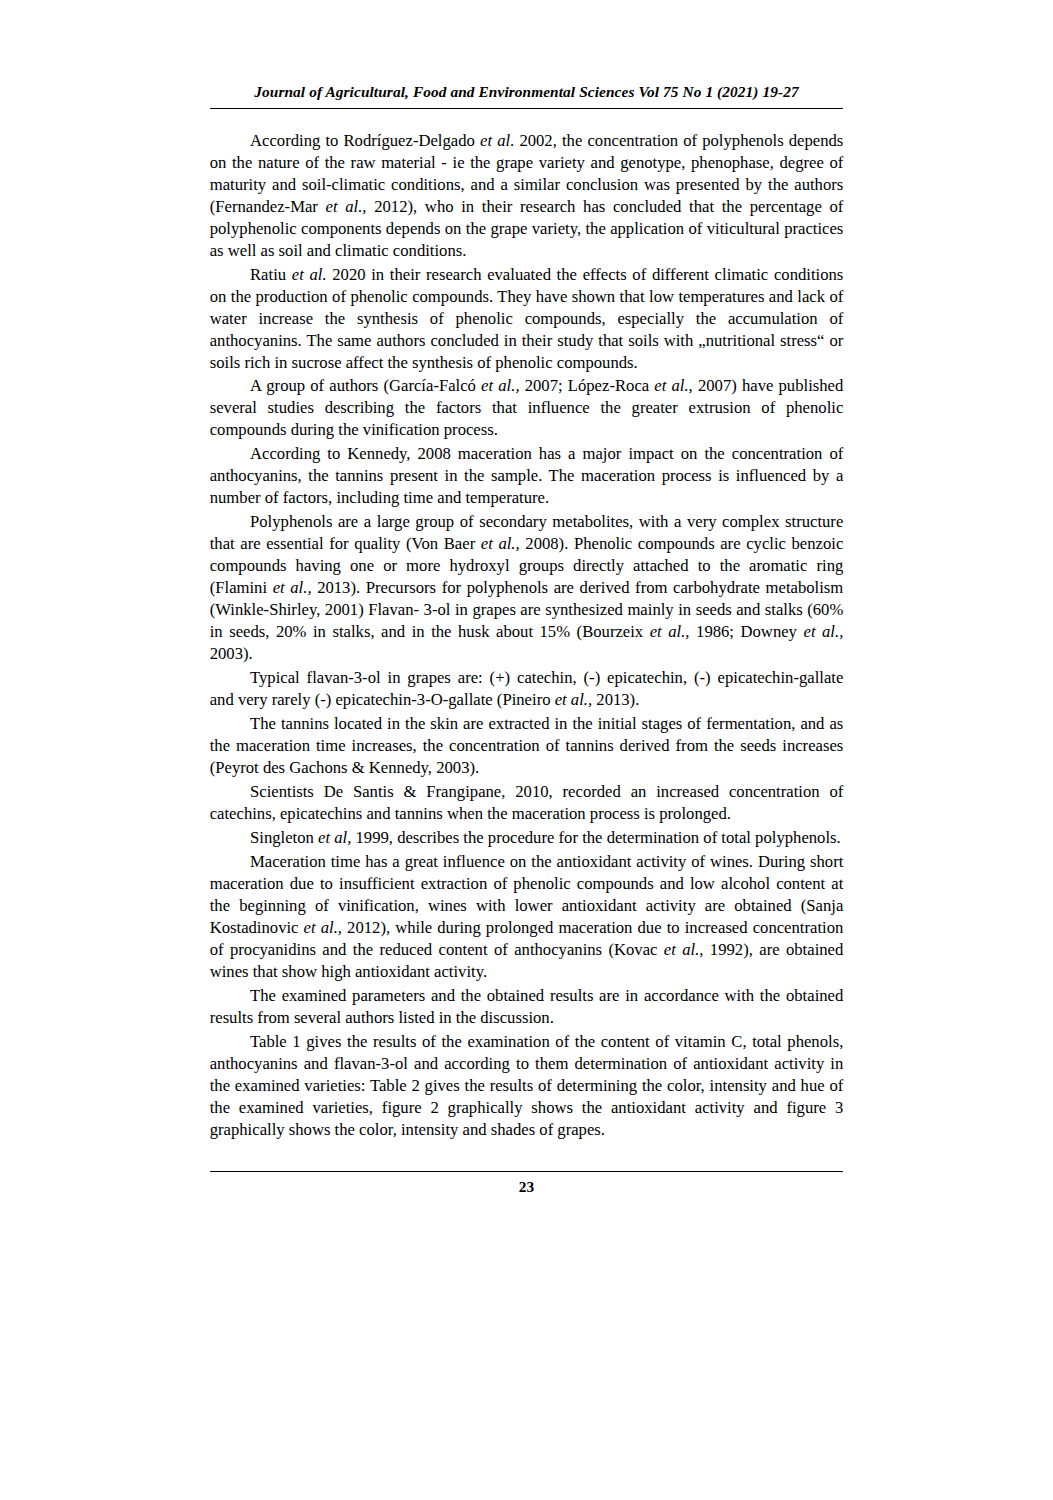Journal of Agricultural, Food and Environmental Sciences Vol 75 No 1 (2021) 19-27
According to Rodríguez-Delgado et al. 2002, the concentration of polyphenols depends on the nature of the raw material - ie the grape variety and genotype, phenophase, degree of maturity and soil-climatic conditions, and a similar conclusion was presented by the authors (Fernandez-Mar et al., 2012), who in their research has concluded that the percentage of polyphenolic components depends on the grape variety, the application of viticultural practices as well as soil and climatic conditions.
Ratiu et al. 2020 in their research evaluated the effects of different climatic conditions on the production of phenolic compounds. They have shown that low temperatures and lack of water increase the synthesis of phenolic compounds, especially the accumulation of anthocyanins. The same authors concluded in their study that soils with „nutritional stress“ or soils rich in sucrose affect the synthesis of phenolic compounds.
A group of authors (García-Falcó et al., 2007; López-Roca et al., 2007) have published several studies describing the factors that influence the greater extrusion of phenolic compounds during the vinification process.
According to Kennedy, 2008 maceration has a major impact on the concentration of anthocyanins, the tannins present in the sample. The maceration process is influenced by a number of factors, including time and temperature.
Polyphenols are a large group of secondary metabolites, with a very complex structure that are essential for quality (Von Baer et al., 2008). Phenolic compounds are cyclic benzoic compounds having one or more hydroxyl groups directly attached to the aromatic ring (Flamini et al., 2013). Precursors for polyphenols are derived from carbohydrate metabolism (Winkle-Shirley, 2001) Flavan- 3-ol in grapes are synthesized mainly in seeds and stalks (60% in seeds, 20% in stalks, and in the husk about 15% (Bourzeix et al., 1986; Downey et al., 2003).
Typical flavan-3-ol in grapes are: (+) catechin, (-) epicatechin, (-) epicatechin-gallate and very rarely (-) epicatechin-3-O-gallate (Pineiro et al., 2013).
The tannins located in the skin are extracted in the initial stages of fermentation, and as the maceration time increases, the concentration of tannins derived from the seeds increases (Peyrot des Gachons & Kennedy, 2003).
Scientists De Santis & Frangipane, 2010, recorded an increased concentration of catechins, epicatechins and tannins when the maceration process is prolonged.
Singleton et al, 1999, describes the procedure for the determination of total polyphenols.
Maceration time has a great influence on the antioxidant activity of wines. During short maceration due to insufficient extraction of phenolic compounds and low alcohol content at the beginning of vinification, wines with lower antioxidant activity are obtained (Sanja Kostadinovic et al., 2012), while during prolonged maceration due to increased concentration of procyanidins and the reduced content of anthocyanins (Kovac et al., 1992), are obtained wines that show high antioxidant activity.
The examined parameters and the obtained results are in accordance with the obtained results from several authors listed in the discussion.
Table 1 gives the results of the examination of the content of vitamin C, total phenols, anthocyanins and flavan-3-ol and according to them determination of antioxidant activity in the examined varieties: Table 2 gives the results of determining the color, intensity and hue of the examined varieties, figure 2 graphically shows the antioxidant activity and figure 3 graphically shows the color, intensity and shades of grapes.
23